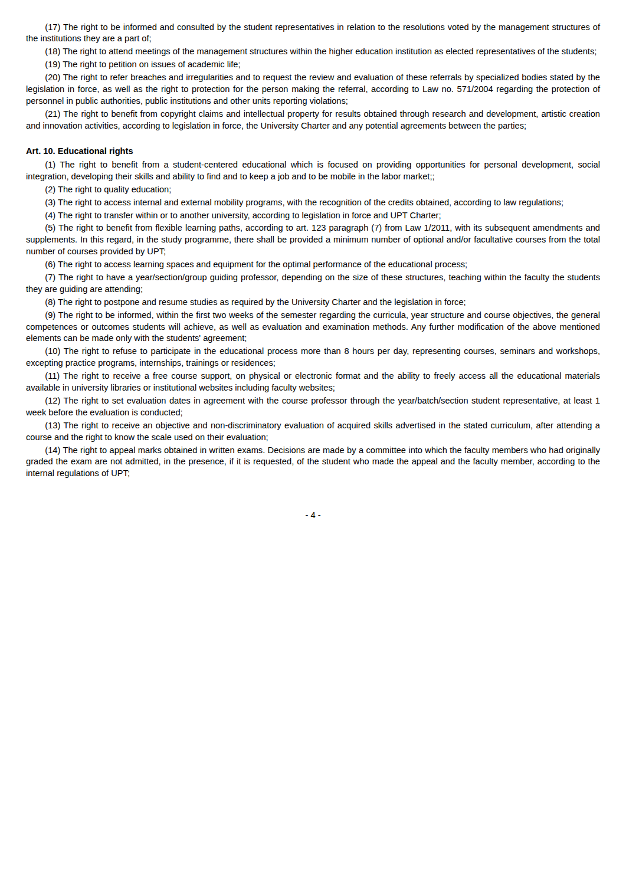(17) The right to be informed and consulted by the student representatives in relation to the resolutions voted by the management structures of the institutions they are a part of;
(18) The right to attend meetings of the management structures within the higher education institution as elected representatives of the students;
(19) The right to petition on issues of academic life;
(20) The right to refer breaches and irregularities and to request the review and evaluation of these referrals by specialized bodies stated by the legislation in force, as well as the right to protection for the person making the referral, according to Law no. 571/2004 regarding the protection of personnel in public authorities, public institutions and other units reporting violations;
(21) The right to benefit from copyright claims and intellectual property for results obtained through research and development, artistic creation and innovation activities, according to legislation in force, the University Charter and any potential agreements between the parties;
Art. 10. Educational rights
(1) The right to benefit from a student-centered educational which is focused on providing opportunities for personal development, social integration, developing their skills and ability to find and to keep a job and to be mobile in the labor market;;
(2) The right to quality education;
(3) The right to access internal and external mobility programs, with the recognition of the credits obtained, according to law regulations;
(4) The right to transfer within or to another university, according to legislation in force and UPT Charter;
(5) The right to benefit from flexible learning paths, according to art. 123 paragraph (7) from Law 1/2011, with its subsequent amendments and supplements. In this regard, in the study programme, there shall be provided a minimum number of optional and/or facultative courses from the total number of courses provided by UPT;
(6) The right to access learning spaces and equipment for the optimal performance of the educational process;
(7) The right to have a year/section/group guiding professor, depending on the size of these structures, teaching within the faculty the students they are guiding are attending;
(8) The right to postpone and resume studies as required by the University Charter and the legislation in force;
(9) The right to be informed, within the first two weeks of the semester regarding the curricula, year structure and course objectives, the general competences or outcomes students will achieve, as well as evaluation and examination methods. Any further modification of the above mentioned elements can be made only with the students' agreement;
(10) The right to refuse to participate in the educational process more than 8 hours per day, representing courses, seminars and workshops, excepting practice programs, internships, trainings or residences;
(11) The right to receive a free course support, on physical or electronic format and the ability to freely access all the educational materials available in university libraries or institutional websites including faculty websites;
(12) The right to set evaluation dates in agreement with the course professor through the year/batch/section student representative, at least 1 week before the evaluation is conducted;
(13) The right to receive an objective and non-discriminatory evaluation of acquired skills advertised in the stated curriculum, after attending a course and the right to know the scale used on their evaluation;
(14) The right to appeal marks obtained in written exams. Decisions are made by a committee into which the faculty members who had originally graded the exam are not admitted, in the presence, if it is requested, of the student who made the appeal and the faculty member, according to the internal regulations of UPT;
- 4 -